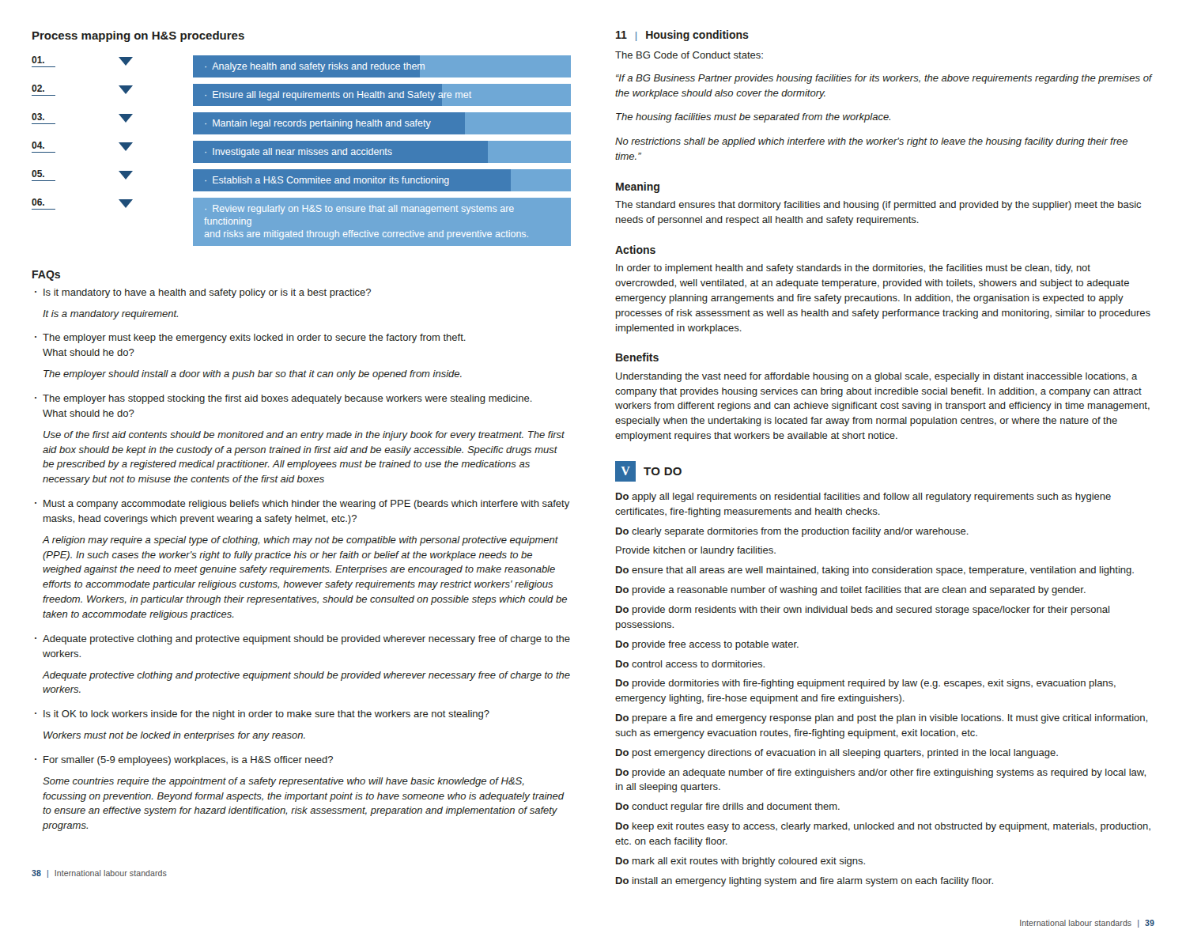Process mapping on H&S procedures
01.
·Analyze health and safety risks and reduce them
02.
·Ensure all legal requirements on Health and Safety are met
03.
·Mantain legal records pertaining health and safety
04.
·Investigate all near misses and accidents
05.
·Establish a H&S Commitee and monitor its functioning
06.
·Review regularly on H&S to ensure that all management systems are functioning
and risks are mitigated through effective corrective and preventive actions.
FAQs
Is it mandatory to have a health and safety policy or is it a best practice?
It is a mandatory requirement.
The employer must keep the emergency exits locked in order to secure the factory from theft.
What should he do?
The employer should install a door with a push bar so that it can only be opened from inside.
The employer has stopped stocking the first aid boxes adequately because workers were stealing medicine.
What should he do?
Use of the first aid contents should be monitored and an entry made in the injury book for every treatment. The first aid box should be kept in the custody of a person trained in first aid and be easily accessible. Specific drugs must be prescribed by a registered medical practitioner. All employees must be trained to use the medications as necessary but not to misuse the contents of the first aid boxes
Must a company accommodate religious beliefs which hinder the wearing of PPE (beards which interfere with safety masks, head coverings which prevent wearing a safety helmet, etc.)?
A religion may require a special type of clothing, which may not be compatible with personal protective equipment (PPE). In such cases the worker's right to fully practice his or her faith or belief at the workplace needs to be weighed against the need to meet genuine safety requirements. Enterprises are encouraged to make reasonable efforts to accommodate particular religious customs, however safety requirements may restrict workers' religious freedom. Workers, in particular through their representatives, should be consulted on possible steps which could be taken to accommodate religious practices.
Adequate protective clothing and protective equipment should be provided wherever necessary free of charge to the workers.
Adequate protective clothing and protective equipment should be provided wherever necessary free of charge to the workers.
Is it OK to lock workers inside for the night in order to make sure that the workers are not stealing?
Workers must not be locked in enterprises for any reason.
For smaller (5-9 employees) workplaces, is a H&S officer need?
Some countries require the appointment of a safety representative who will have basic knowledge of H&S, focussing on prevention. Beyond formal aspects, the important point is to have someone who is adequately trained to ensure an effective system for hazard identification, risk assessment, preparation and implementation of safety programs.
38 | International labour standards
11 | Housing conditions
The BG Code of Conduct states:
“If a BG Business Partner provides housing facilities for its workers, the above requirements regarding the premises of the workplace should also cover the dormitory.
The housing facilities must be separated from the workplace.
No restrictions shall be applied which interfere with the worker's right to leave the housing facility during their free time.”
Meaning
The standard ensures that dormitory facilities and housing (if permitted and provided by the supplier) meet the basic needs of personnel and respect all health and safety requirements.
Actions
In order to implement health and safety standards in the dormitories, the facilities must be clean, tidy, not overcrowded, well ventilated, at an adequate temperature, provided with toilets, showers and subject to adequate emergency planning arrangements and fire safety precautions. In addition, the organisation is expected to apply processes of risk assessment as well as health and safety performance tracking and monitoring, similar to procedures implemented in workplaces.
Benefits
Understanding the vast need for affordable housing on a global scale, especially in distant inaccessible locations, a company that provides housing services can bring about incredible social benefit. In addition, a company can attract workers from different regions and can achieve significant cost saving in transport and efficiency in time management, especially when the undertaking is located far away from normal population centres, or where the nature of the employment requires that workers be available at short notice.
V
TO DO
Do apply all legal requirements on residential facilities and follow all regulatory requirements such as hygiene certificates, fire-fighting measurements and health checks.
Do clearly separate dormitories from the production facility and/or warehouse.
Provide kitchen or laundry facilities.
Do ensure that all areas are well maintained, taking into consideration space, temperature, ventilation and lighting.
Do provide a reasonable number of washing and toilet facilities that are clean and separated by gender.
Do provide dorm residents with their own individual beds and secured storage space/locker for their personal possessions.
Do provide free access to potable water.
Do control access to dormitories.
Do provide dormitories with fire-fighting equipment required by law (e.g. escapes, exit signs, evacuation plans, emergency lighting, fire-hose equipment and fire extinguishers).
Do prepare a fire and emergency response plan and post the plan in visible locations. It must give critical information, such as emergency evacuation routes, fire-fighting equipment, exit location, etc.
Do post emergency directions of evacuation in all sleeping quarters, printed in the local language.
Do provide an adequate number of fire extinguishers and/or other fire extinguishing systems as required by local law, in all sleeping quarters.
Do conduct regular fire drills and document them.
Do keep exit routes easy to access, clearly marked, unlocked and not obstructed by equipment, materials, production, etc. on each facility floor.
Do mark all exit routes with brightly coloured exit signs.
Do install an emergency lighting system and fire alarm system on each facility floor.
International labour standards | 39